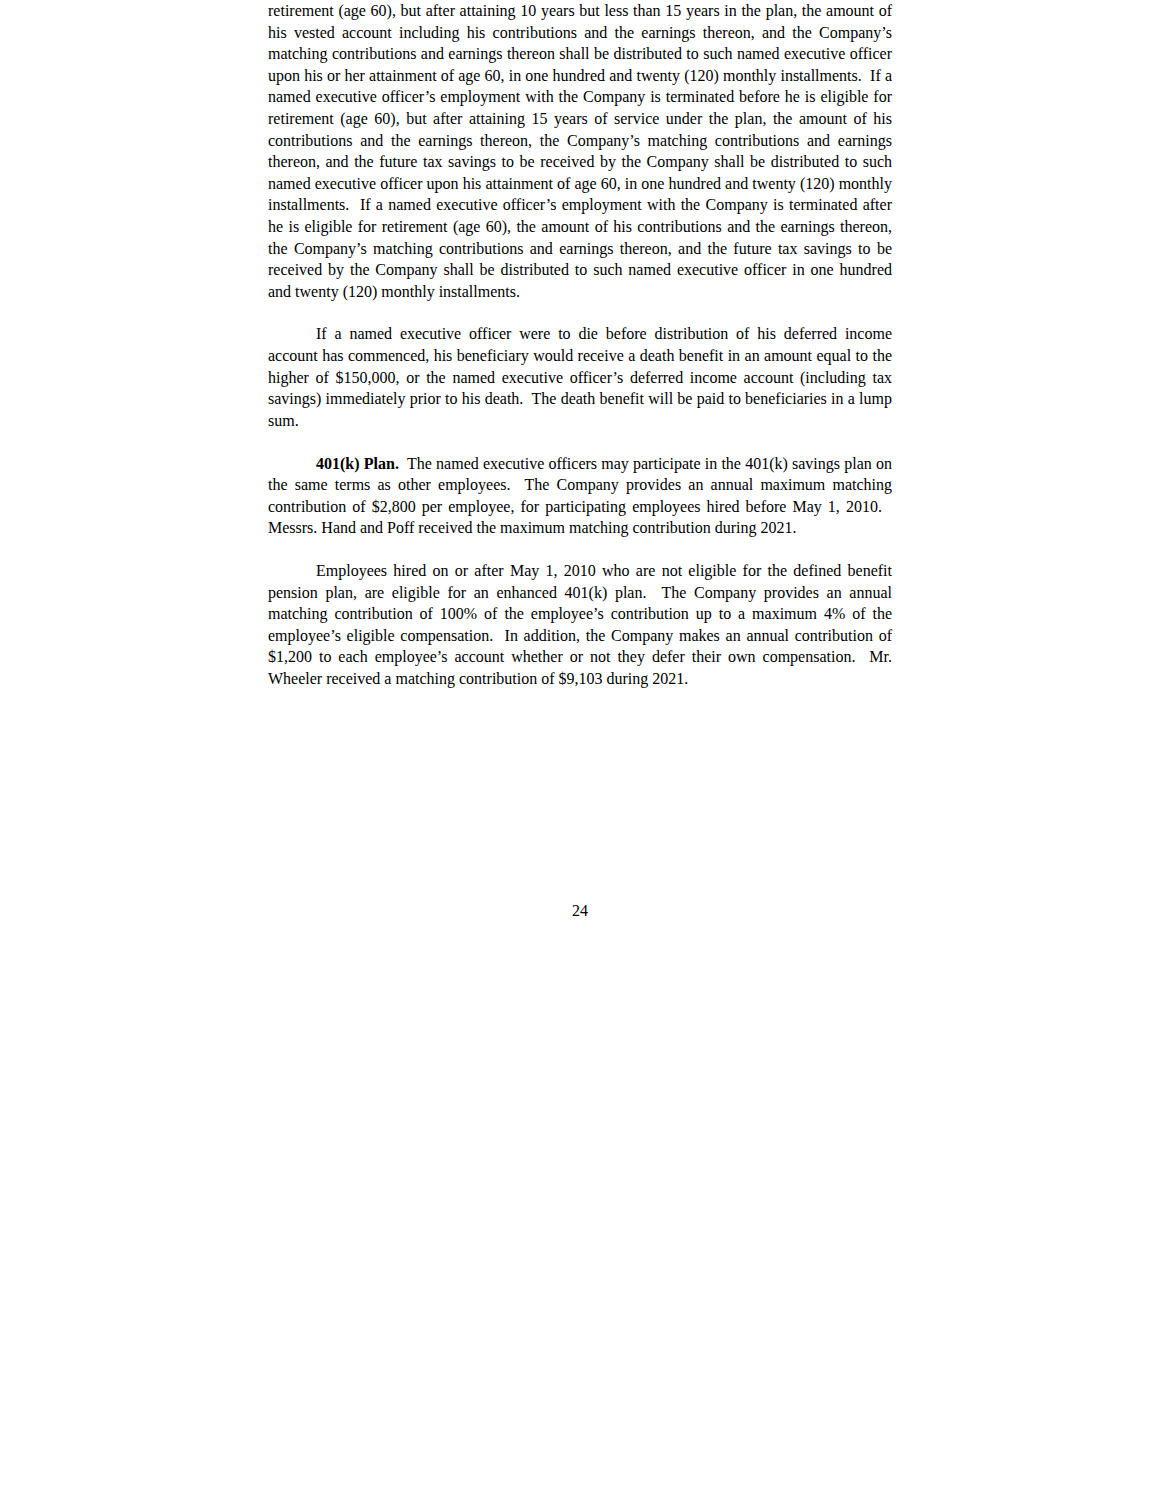retirement (age 60), but after attaining 10 years but less than 15 years in the plan, the amount of his vested account including his contributions and the earnings thereon, and the Company’s matching contributions and earnings thereon shall be distributed to such named executive officer upon his or her attainment of age 60, in one hundred and twenty (120) monthly installments. If a named executive officer’s employment with the Company is terminated before he is eligible for retirement (age 60), but after attaining 15 years of service under the plan, the amount of his contributions and the earnings thereon, the Company’s matching contributions and earnings thereon, and the future tax savings to be received by the Company shall be distributed to such named executive officer upon his attainment of age 60, in one hundred and twenty (120) monthly installments. If a named executive officer’s employment with the Company is terminated after he is eligible for retirement (age 60), the amount of his contributions and the earnings thereon, the Company’s matching contributions and earnings thereon, and the future tax savings to be received by the Company shall be distributed to such named executive officer in one hundred and twenty (120) monthly installments.
If a named executive officer were to die before distribution of his deferred income account has commenced, his beneficiary would receive a death benefit in an amount equal to the higher of $150,000, or the named executive officer’s deferred income account (including tax savings) immediately prior to his death. The death benefit will be paid to beneficiaries in a lump sum.
401(k) Plan. The named executive officers may participate in the 401(k) savings plan on the same terms as other employees. The Company provides an annual maximum matching contribution of $2,800 per employee, for participating employees hired before May 1, 2010. Messrs. Hand and Poff received the maximum matching contribution during 2021.
Employees hired on or after May 1, 2010 who are not eligible for the defined benefit pension plan, are eligible for an enhanced 401(k) plan. The Company provides an annual matching contribution of 100% of the employee’s contribution up to a maximum 4% of the employee’s eligible compensation. In addition, the Company makes an annual contribution of $1,200 to each employee’s account whether or not they defer their own compensation. Mr. Wheeler received a matching contribution of $9,103 during 2021.
24